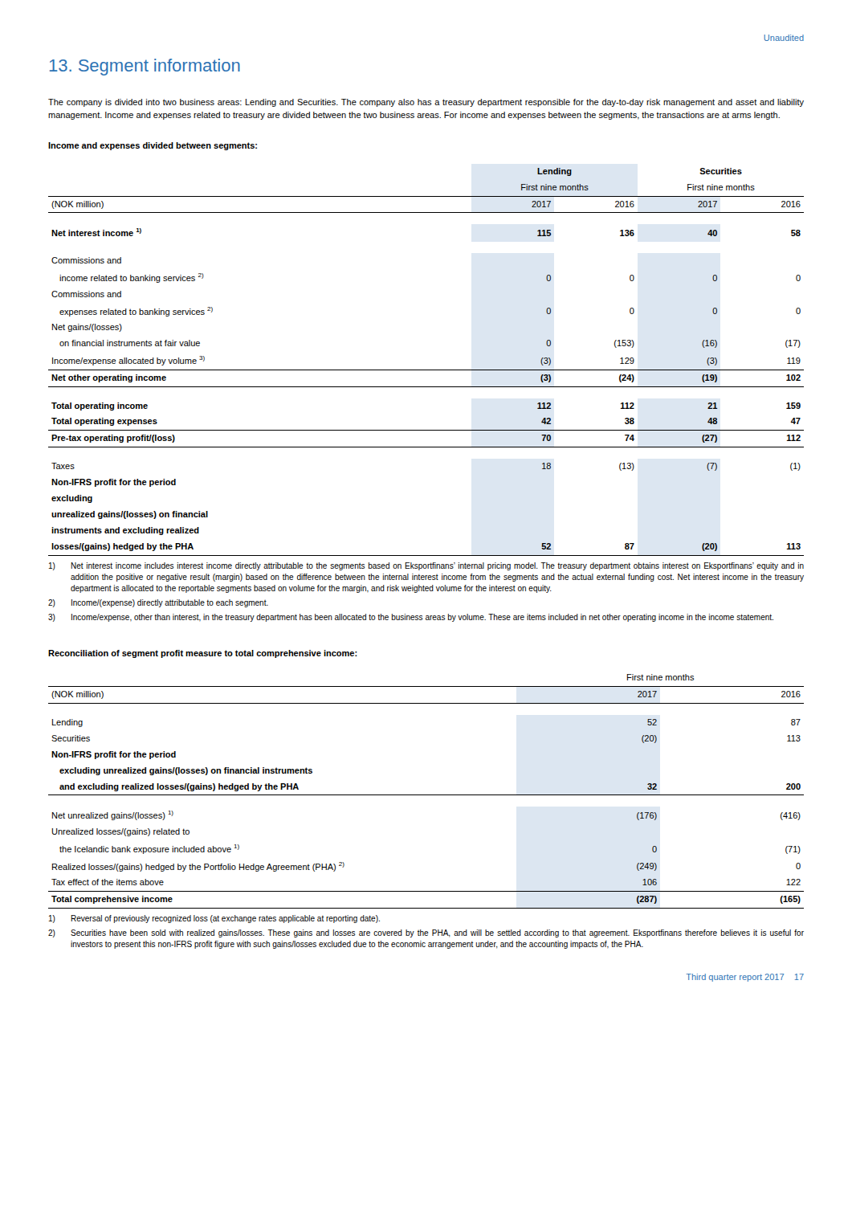Unaudited
13. Segment information
The company is divided into two business areas: Lending and Securities. The company also has a treasury department responsible for the day-to-day risk management and asset and liability management. Income and expenses related to treasury are divided between the two business areas. For income and expenses between the segments, the transactions are at arms length.
Income and expenses divided between segments:
| | Lending | Securities |
| | First nine months | First nine months |
| (NOK million) | 2017 | 2016 | 2017 | 2016 |
| Net interest income 1) | 115 | 136 | 40 | 58 |
| Commissions and | | | | |
| income related to banking services 2) | 0 | 0 | 0 | 0 |
| Commissions and | | | | |
| expenses related to banking services 2) | 0 | 0 | 0 | 0 |
| Net gains/(losses) | | | | |
| on financial instruments at fair value | 0 | (153) | (16) | (17) |
| Income/expense allocated by volume 3) | (3) | 129 | (3) | 119 |
| Net other operating income | (3) | (24) | (19) | 102 |
| Total operating income | 112 | 112 | 21 | 159 |
| Total operating expenses | 42 | 38 | 48 | 47 |
| Pre-tax operating profit/(loss) | 70 | 74 | (27) | 112 |
| Taxes | 18 | (13) | (7) | (1) |
| Non-IFRS profit for the period | | | | |
| excluding | | | | |
| unrealized gains/(losses) on financial | | | | |
| instruments and excluding realized | | | | |
| losses/(gains) hedged by the PHA | 52 | 87 | (20) | 113 |
1) Net interest income includes interest income directly attributable to the segments based on Eksportfinans’ internal pricing model. The treasury department obtains interest on Eksportfinans’ equity and in addition the positive or negative result (margin) based on the difference between the internal interest income from the segments and the actual external funding cost. Net interest income in the treasury department is allocated to the reportable segments based on volume for the margin, and risk weighted volume for the interest on equity.
2) Income/(expense) directly attributable to each segment.
3) Income/expense, other than interest, in the treasury department has been allocated to the business areas by volume. These are items included in net other operating income in the income statement.
Reconciliation of segment profit measure to total comprehensive income:
| | First nine months |
| (NOK million) | 2017 | 2016 |
| Lending | 52 | 87 |
| Securities | (20) | 113 |
| Non-IFRS profit for the period | | |
| excluding unrealized gains/(losses) on financial instruments | | |
| and excluding realized losses/(gains) hedged by the PHA | 32 | 200 |
| Net unrealized gains/(losses) 1) | (176) | (416) |
| Unrealized losses/(gains) related to | | |
| the Icelandic bank exposure included above 1) | 0 | (71) |
| Realized losses/(gains) hedged by the Portfolio Hedge Agreement (PHA) 2) | (249) | 0 |
| Tax effect of the items above | 106 | 122 |
| Total comprehensive income | (287) | (165) |
1) Reversal of previously recognized loss (at exchange rates applicable at reporting date).
2) Securities have been sold with realized gains/losses. These gains and losses are covered by the PHA, and will be settled according to that agreement. Eksportfinans therefore believes it is useful for investors to present this non-IFRS profit figure with such gains/losses excluded due to the economic arrangement under, and the accounting impacts of, the PHA.
Third quarter report 2017 17